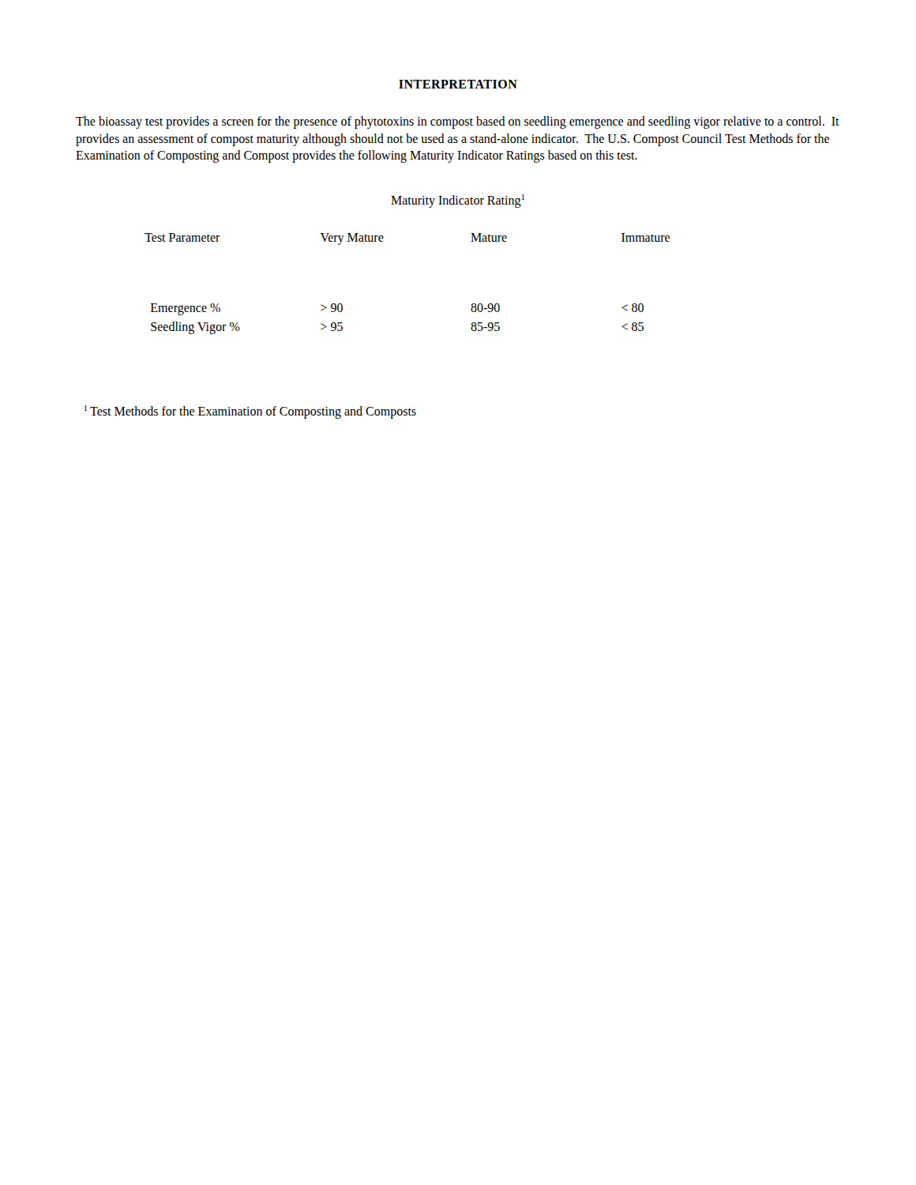INTERPRETATION
The bioassay test provides a screen for the presence of phytotoxins in compost based on seedling emergence and seedling vigor relative to a control. It provides an assessment of compost maturity although should not be used as a stand-alone indicator. The U.S. Compost Council Test Methods for the Examination of Composting and Compost provides the following Maturity Indicator Ratings based on this test.
Maturity Indicator Rating1
| Test Parameter | Very Mature | Mature | Immature |
| --- | --- | --- | --- |
| Emergence % | > 90 | 80-90 | < 80 |
| Seedling Vigor % | > 95 | 85-95 | < 85 |
1Test Methods for the Examination of Composting and Composts